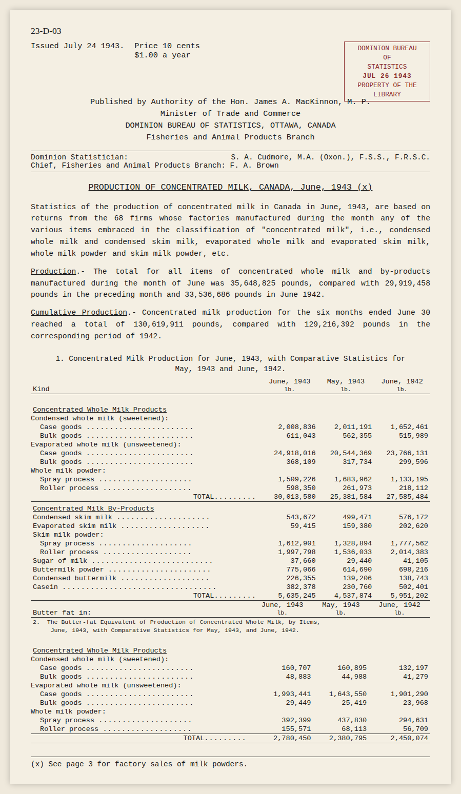23-D-03
Issued July 24 1943.
Price 10 cents
$1.00 a year
DOMINION BUREAU
OF
STATISTICS
JUL 26 1943
PROPERTY OF THE
LIBRARY
Published by Authority of the Hon. James A. MacKinnon, M. P.
Minister of Trade and Commerce
DOMINION BUREAU OF STATISTICS, OTTAWA, CANADA
Fisheries and Animal Products Branch
Dominion Statistician: S. A. Cudmore, M.A. (Oxon.), F.S.S., F.R.S.C.
Chief, Fisheries and Animal Products Branch: F. A. Brown
PRODUCTION OF CONCENTRATED MILK, CANADA, June, 1943 (x)
Statistics of the production of concentrated milk in Canada in June, 1943, are based on returns from the 68 firms whose factories manufactured during the month any of the various items embraced in the classification of "concentrated milk", i.e., condensed whole milk and condensed skim milk, evaporated whole milk and evaporated skim milk, whole milk powder and skim milk powder, etc.
Production.- The total for all items of concentrated whole milk and by-products manufactured during the month of June was 35,648,825 pounds, compared with 29,919,458 pounds in the preceding month and 33,536,686 pounds in June 1942.
Cumulative Production.- Concentrated milk production for the six months ended June 30 reached a total of 130,619,911 pounds, compared with 129,216,392 pounds in the corresponding period of 1942.
1. Concentrated Milk Production for June, 1943, with Comparative Statistics for
May, 1943 and June, 1942.
| Kind | June, 1943 lb. | May, 1943 lb. | June, 1942 lb. |
| --- | --- | --- | --- |
| Concentrated Whole Milk Products | | | |
| Condensed whole milk (sweetened): | | | |
| Case goods ....................... | 2,008,836 | 2,011,191 | 1,652,461 |
| Bulk goods ....................... | 611,043 | 562,355 | 515,989 |
| Evaporated whole milk (unsweetened): | | | |
| Case goods ....................... | 24,918,016 | 20,544,369 | 23,766,131 |
| Bulk goods ....................... | 368,109 | 317,734 | 299,596 |
| Whole milk powder: | | | |
| Spray process .................... | 1,509,226 | 1,683,962 | 1,133,195 |
| Roller process ................... | 598,350 | 261,973 | 218,112 |
| TOTAL ......... | 30,013,580 | 25,381,584 | 27,585,484 |
| Concentrated Milk By-Products | | | |
| Condensed skim milk .................... | 543,672 | 499,471 | 576,172 |
| Evaporated skim milk ................... | 59,415 | 159,380 | 202,620 |
| Skim milk powder: | | | |
| Spray process .................... | 1,612,901 | 1,328,894 | 1,777,562 |
| Roller process ................... | 1,997,798 | 1,536,033 | 2,014,383 |
| Sugar of milk .......................... | 37,660 | 29,440 | 41,105 |
| Buttermilk powder ...................... | 775,066 | 614,690 | 698,216 |
| Condensed buttermilk ................... | 226,355 | 139,206 | 138,743 |
| Casein ................................. | 382,378 | 230,760 | 502,401 |
| TOTAL ......... | 5,635,245 | 4,537,874 | 5,951,202 |
| 2. The Butter-fat Equivalent of Production of Concentrated Whole Milk, by Items, June, 1943, with Comparative Statistics for May, 1943, and June, 1942. |
| Butter fat in: | June, 1943 lb. | May, 1943 lb. | June, 1942 lb. |
| Concentrated Whole Milk Products | | | |
| Condensed whole milk (sweetened): | | | |
| Case goods ....................... | 160,707 | 160,895 | 132,197 |
| Bulk goods ....................... | 48,883 | 44,988 | 41,279 |
| Evaporated whole milk (unsweetened): | | | |
| Case goods ....................... | 1,993,441 | 1,643,550 | 1,901,290 |
| Bulk goods ....................... | 29,449 | 25,419 | 23,968 |
| Whole milk powder: | | | |
| Spray process .................... | 392,399 | 437,830 | 294,631 |
| Roller process ................... | 155,571 | 68,113 | 56,709 |
| TOTAL ......... | 2,780,450 | 2,380,795 | 2,450,074 |
(x) See page 3 for factory sales of milk powders.